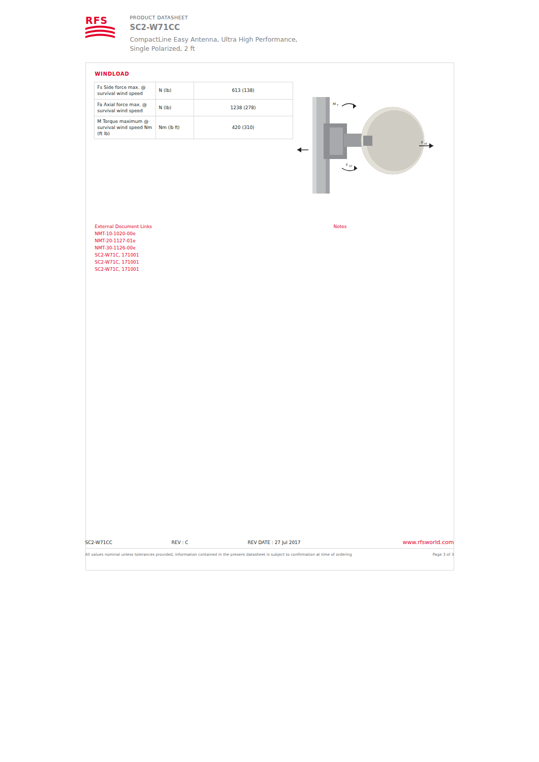RFS
PRODUCT DATASHEET
SC2-W71CC
CompactLine Easy Antenna, Ultra High Performance,
Single Polarized, 2 ft
WINDLOAD
| Fs Side force max. @ survival wind speed | N (lb) | 613 (138) |
| Fa Axial force max. @ survival wind speed | N (lb) | 1238 (278) |
| M Torque maximum @ survival wind speed Nm (ft lb) | Nm ( lb ft ) | 420 (310) |
M T F AT F ST
External Document Links
NMT-10-1020-00e NMT-20-1127-01e NMT-30-1126-00e SC2-W71C, 171001 SC2-W71C, 171001 SC2-W71C, 171001
Notes
SC2-W71CC
REV : C
REV DATE : 27 Jul 2017
www.rfsworld.com
All values nominal unless tolerances provided; information contained in the present datasheet is subject to confirmation at time of ordering
Page 3 of 3